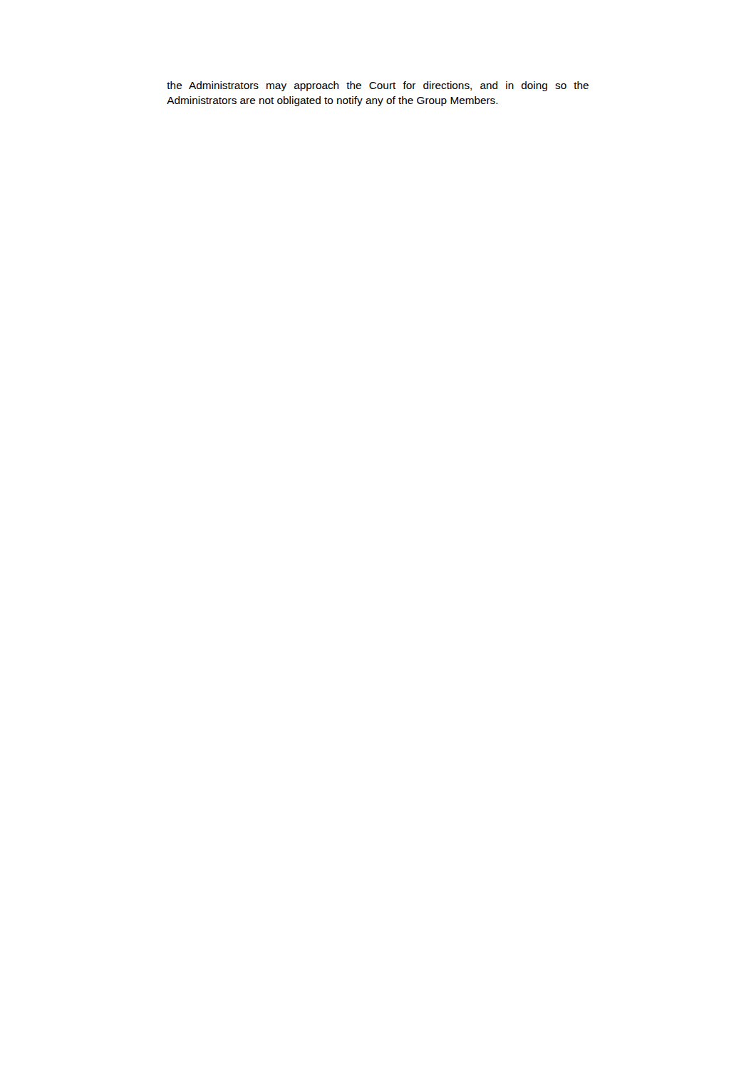the Administrators may approach the Court for directions, and in doing so the Administrators are not obligated to notify any of the Group Members.